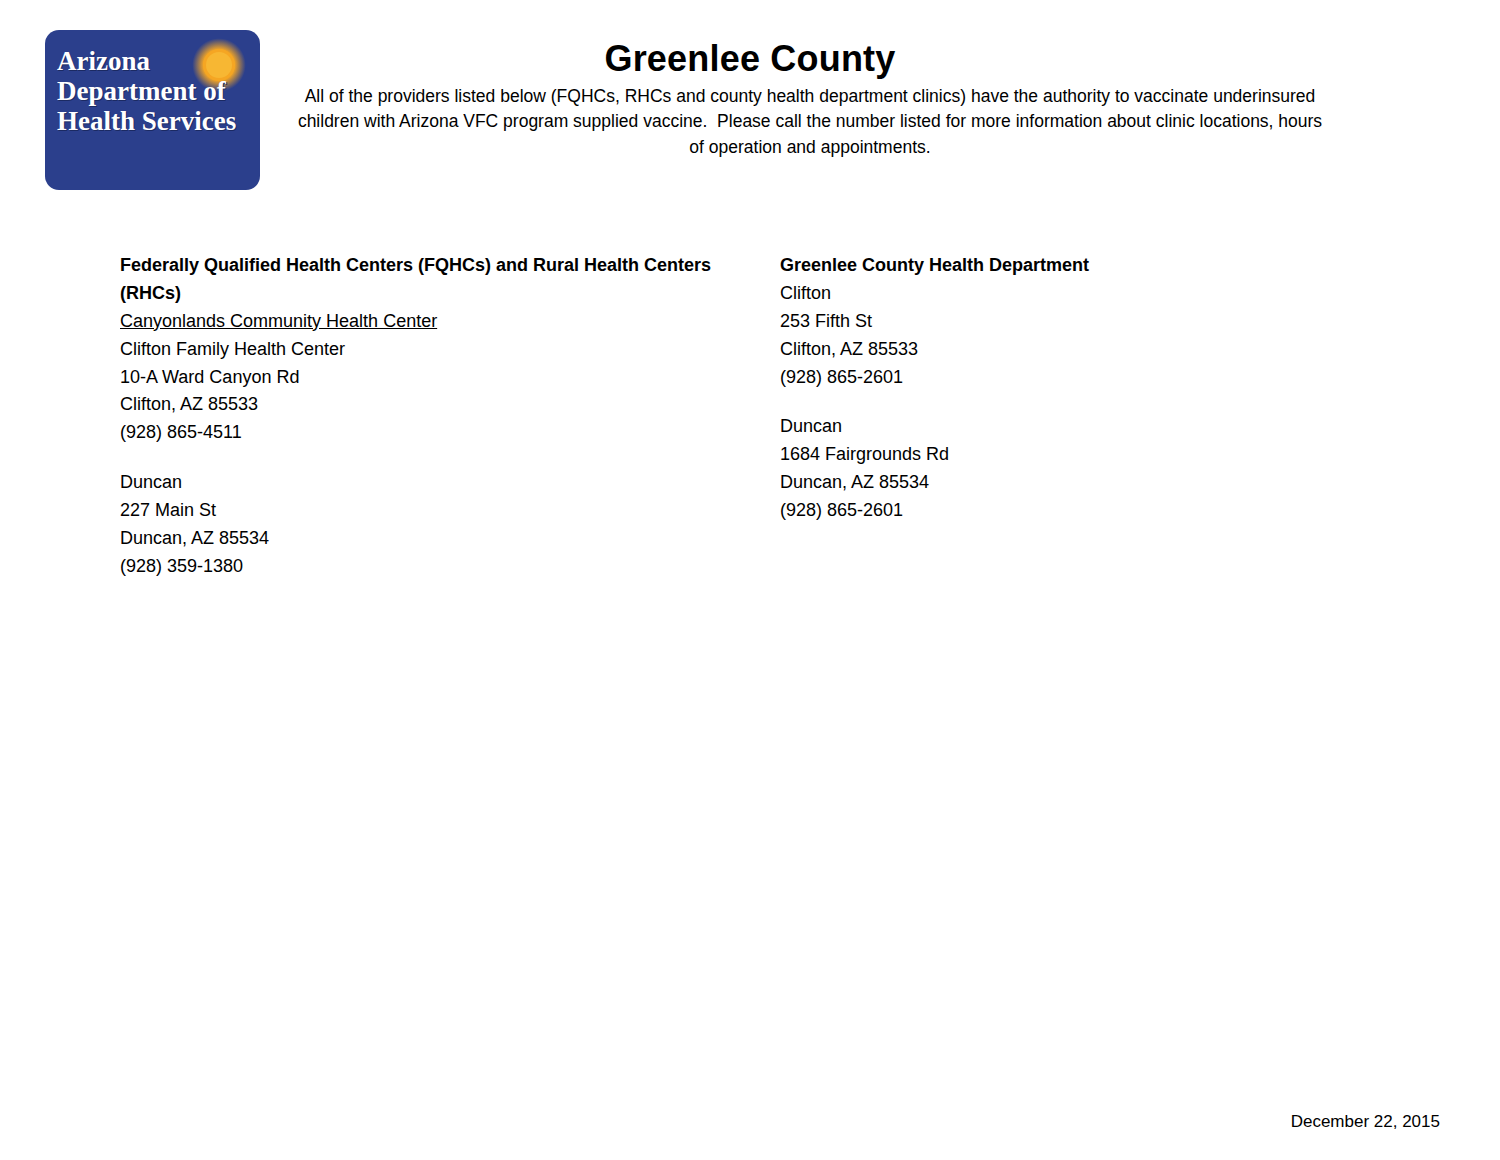Arizona Department of Health Services
Greenlee County
All of the providers listed below (FQHCs, RHCs and county health department clinics) have the authority to vaccinate underinsured children with Arizona VFC program supplied vaccine. Please call the number listed for more information about clinic locations, hours of operation and appointments.
Federally Qualified Health Centers (FQHCs) and Rural Health Centers (RHCs)
Canyonlands Community Health Center
Clifton Family Health Center
10-A Ward Canyon Rd
Clifton, AZ 85533
(928) 865-4511
Duncan
227 Main St
Duncan, AZ 85534
(928) 359-1380
Greenlee County Health Department
Clifton
253 Fifth St
Clifton, AZ 85533
(928) 865-2601
Duncan
1684 Fairgrounds Rd
Duncan, AZ 85534
(928) 865-2601
December 22, 2015